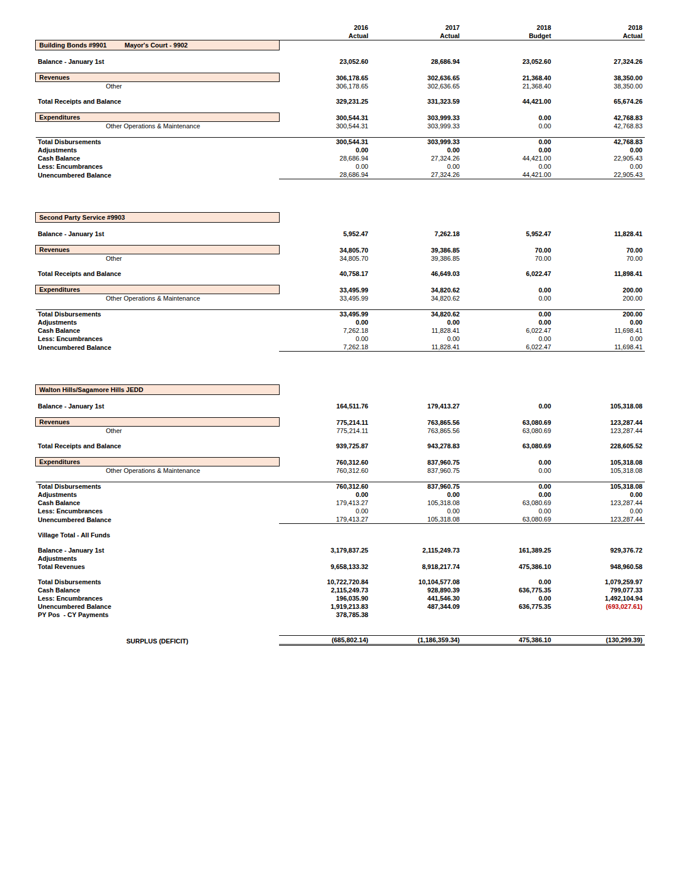| | 2016 | 2017 | 2018 | 2018 |
| | Actual | Actual | Budget | Actual |
| Building Bonds #9901 Mayor's Court - 9902 | | | | |
| Balance - January 1st | 23,052.60 | 28,686.94 | 23,052.60 | 27,324.26 |
| Revenues | 306,178.65 | 302,636.65 | 21,368.40 | 38,350.00 |
| Other | 306,178.65 | 302,636.65 | 21,368.40 | 38,350.00 |
| Total Receipts and Balance | 329,231.25 | 331,323.59 | 44,421.00 | 65,674.26 |
| Expenditures | 300,544.31 | 303,999.33 | 0.00 | 42,768.83 |
| Other Operations & Maintenance | 300,544.31 | 303,999.33 | 0.00 | 42,768.83 |
| Total Disbursements | 300,544.31 | 303,999.33 | 0.00 | 42,768.83 |
| Adjustments | 0.00 | 0.00 | 0.00 | 0.00 |
| Cash Balance | 28,686.94 | 27,324.26 | 44,421.00 | 22,905.43 |
| Less: Encumbrances | 0.00 | 0.00 | 0.00 | 0.00 |
| Unencumbered Balance | 28,686.94 | 27,324.26 | 44,421.00 | 22,905.43 |
| Second Party Service #9903 | | | | |
| Balance - January 1st | 5,952.47 | 7,262.18 | 5,952.47 | 11,828.41 |
| Revenues | 34,805.70 | 39,386.85 | 70.00 | 70.00 |
| Other | 34,805.70 | 39,386.85 | 70.00 | 70.00 |
| Total Receipts and Balance | 40,758.17 | 46,649.03 | 6,022.47 | 11,898.41 |
| Expenditures | 33,495.99 | 34,820.62 | 0.00 | 200.00 |
| Other Operations & Maintenance | 33,495.99 | 34,820.62 | 0.00 | 200.00 |
| Total Disbursements | 33,495.99 | 34,820.62 | 0.00 | 200.00 |
| Adjustments | 0.00 | 0.00 | 0.00 | 0.00 |
| Cash Balance | 7,262.18 | 11,828.41 | 6,022.47 | 11,698.41 |
| Less: Encumbrances | 0.00 | 0.00 | 0.00 | 0.00 |
| Unencumbered Balance | 7,262.18 | 11,828.41 | 6,022.47 | 11,698.41 |
| Walton Hills/Sagamore Hills JEDD | | | | |
| Balance - January 1st | 164,511.76 | 179,413.27 | 0.00 | 105,318.08 |
| Revenues | 775,214.11 | 763,865.56 | 63,080.69 | 123,287.44 |
| Other | 775,214.11 | 763,865.56 | 63,080.69 | 123,287.44 |
| Total Receipts and Balance | 939,725.87 | 943,278.83 | 63,080.69 | 228,605.52 |
| Expenditures | 760,312.60 | 837,960.75 | 0.00 | 105,318.08 |
| Other Operations & Maintenance | 760,312.60 | 837,960.75 | 0.00 | 105,318.08 |
| Total Disbursements | 760,312.60 | 837,960.75 | 0.00 | 105,318.08 |
| Adjustments | 0.00 | 0.00 | 0.00 | 0.00 |
| Cash Balance | 179,413.27 | 105,318.08 | 63,080.69 | 123,287.44 |
| Less: Encumbrances | 0.00 | 0.00 | 0.00 | 0.00 |
| Unencumbered Balance | 179,413.27 | 105,318.08 | 63,080.69 | 123,287.44 |
| Village Total - All Funds | | | | |
| Balance - January 1st | 3,179,837.25 | 2,115,249.73 | 161,389.25 | 929,376.72 |
| Adjustments | | | | |
| Total Revenues | 9,658,133.32 | 8,918,217.74 | 475,386.10 | 948,960.58 |
| Total Disbursements | 10,722,720.84 | 10,104,577.08 | 0.00 | 1,079,259.97 |
| Cash Balance | 2,115,249.73 | 928,890.39 | 636,775.35 | 799,077.33 |
| Less: Encumbrances | 196,035.90 | 441,546.30 | 0.00 | 1,492,104.94 |
| Unencumbered Balance | 1,919,213.83 | 487,344.09 | 636,775.35 | (693,027.61) |
| PY Pos - CY Payments | 378,785.38 | | | |
| SURPLUS (DEFICIT) | (685,802.14) | (1,186,359.34) | 475,386.10 | (130,299.39) |